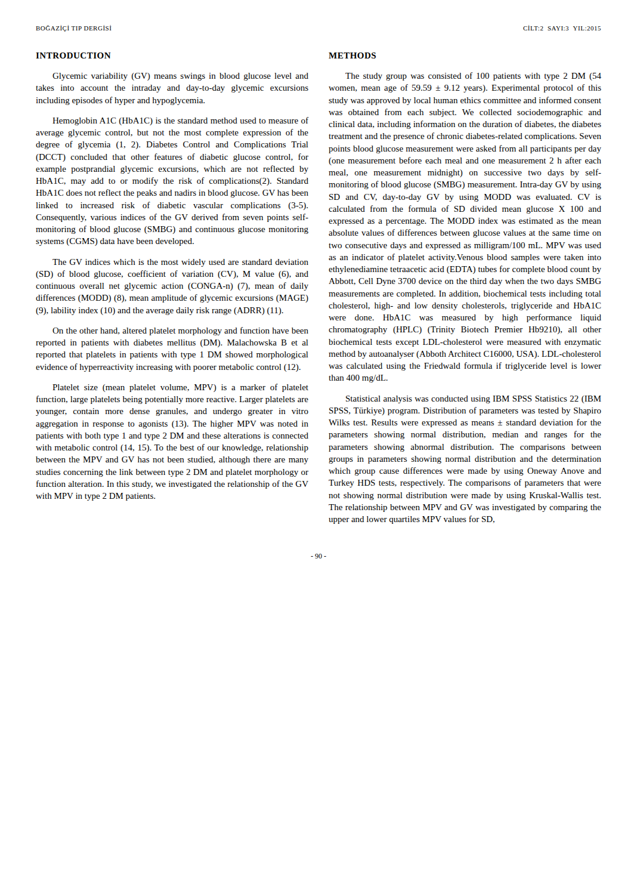BOĞAZİÇİ TIP DERGİSİ
CİLT:2 SAYI:3 YIL:2015
INTRODUCTION
Glycemic variability (GV) means swings in blood glucose level and takes into account the intraday and day-to-day glycemic excursions including episodes of hyper and hypoglycemia.
Hemoglobin A1C (HbA1C) is the standard method used to measure of average glycemic control, but not the most complete expression of the degree of glycemia (1, 2). Diabetes Control and Complications Trial (DCCT) concluded that other features of diabetic glucose control, for example postprandial glycemic excursions, which are not reflected by HbA1C, may add to or modify the risk of complications(2). Standard HbA1C does not reflect the peaks and nadirs in blood glucose. GV has been linked to increased risk of diabetic vascular complications (3-5). Consequently, various indices of the GV derived from seven points self-monitoring of blood glucose (SMBG) and continuous glucose monitoring systems (CGMS) data have been developed.
The GV indices which is the most widely used are standard deviation (SD) of blood glucose, coefficient of variation (CV), M value (6), and continuous overall net glycemic action (CONGA-n) (7), mean of daily differences (MODD) (8), mean amplitude of glycemic excursions (MAGE) (9), lability index (10) and the average daily risk range (ADRR) (11).
On the other hand, altered platelet morphology and function have been reported in patients with diabetes mellitus (DM). Malachowska B et al reported that platelets in patients with type 1 DM showed morphological evidence of hyperreactivity increasing with poorer metabolic control (12).
Platelet size (mean platelet volume, MPV) is a marker of platelet function, large platelets being potentially more reactive. Larger platelets are younger, contain more dense granules, and undergo greater in vitro aggregation in response to agonists (13). The higher MPV was noted in patients with both type 1 and type 2 DM and these alterations is connected with metabolic control (14, 15). To the best of our knowledge, relationship between the MPV and GV has not been studied, although there are many studies concerning the link between type 2 DM and platelet morphology or function alteration. In this study, we investigated the relationship of the GV with MPV in type 2 DM patients.
METHODS
The study group was consisted of 100 patients with type 2 DM (54 women, mean age of 59.59 ± 9.12 years). Experimental protocol of this study was approved by local human ethics committee and informed consent was obtained from each subject. We collected sociodemographic and clinical data, including information on the duration of diabetes, the diabetes treatment and the presence of chronic diabetes-related complications. Seven points blood glucose measurement were asked from all participants per day (one measurement before each meal and one measurement 2 h after each meal, one measurement midnight) on successive two days by self-monitoring of blood glucose (SMBG) measurement. Intra-day GV by using SD and CV, day-to-day GV by using MODD was evaluated. CV is calculated from the formula of SD divided mean glucose X 100 and expressed as a percentage. The MODD index was estimated as the mean absolute values of differences between glucose values at the same time on two consecutive days and expressed as milligram/100 mL. MPV was used as an indicator of platelet activity.Venous blood samples were taken into ethylenediamine tetraacetic acid (EDTA) tubes for complete blood count by Abbott, Cell Dyne 3700 device on the third day when the two days SMBG measurements are completed. In addition, biochemical tests including total cholesterol, high- and low density cholesterols, triglyceride and HbA1C were done. HbA1C was measured by high performance liquid chromatography (HPLC) (Trinity Biotech Premier Hb9210), all other biochemical tests except LDL-cholesterol were measured with enzymatic method by autoanalyser (Abboth Architect C16000, USA). LDL-cholesterol was calculated using the Friedwald formula if triglyceride level is lower than 400 mg/dL.
Statistical analysis was conducted using IBM SPSS Statistics 22 (IBM SPSS, Türkiye) program. Distribution of parameters was tested by Shapiro Wilks test. Results were expressed as means ± standard deviation for the parameters showing normal distribution, median and ranges for the parameters showing abnormal distribution. The comparisons between groups in parameters showing normal distribution and the determination which group cause differences were made by using Oneway Anove and Turkey HDS tests, respectively. The comparisons of parameters that were not showing normal distribution were made by using Kruskal-Wallis test. The relationship between MPV and GV was investigated by comparing the upper and lower quartiles MPV values for SD,
- 90 -